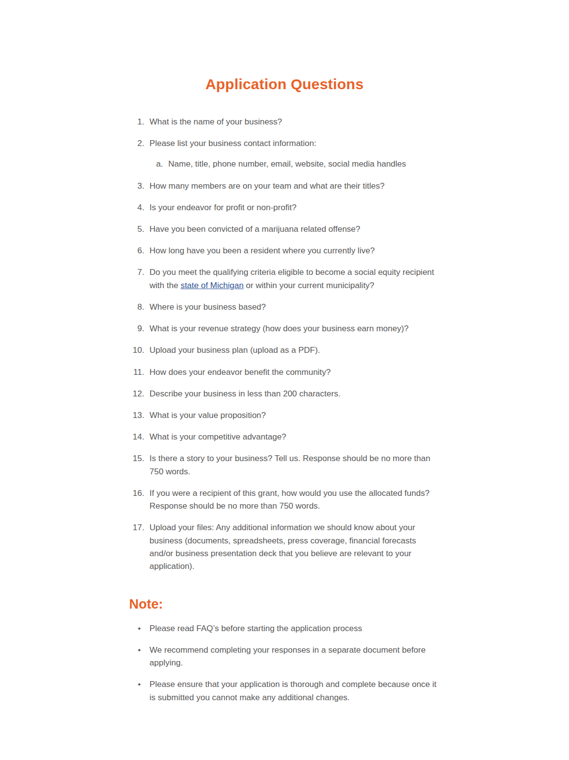Application Questions
What is the name of your business?
Please list your business contact information:
Name, title, phone number, email, website, social media handles
How many members are on your team and what are their titles?
Is your endeavor for profit or non-profit?
Have you been convicted of a marijuana related offense?
How long have you been a resident where you currently live?
Do you meet the qualifying criteria eligible to become a social equity recipient with the state of Michigan or within your current municipality?
Where is your business based?
What is your revenue strategy (how does your business earn money)?
Upload your business plan (upload as a PDF).
How does your endeavor benefit the community?
Describe your business in less than 200 characters.
What is your value proposition?
What is your competitive advantage?
Is there a story to your business? Tell us. Response should be no more than 750 words.
If you were a recipient of this grant, how would you use the allocated funds? Response should be no more than 750 words.
Upload your files: Any additional information we should know about your business (documents, spreadsheets, press coverage, financial forecasts and/or business presentation deck that you believe are relevant to your application).
Note:
Please read FAQ’s before starting the application process
We recommend completing your responses in a separate document before applying.
Please ensure that your application is thorough and complete because once it is submitted you cannot make any additional changes.